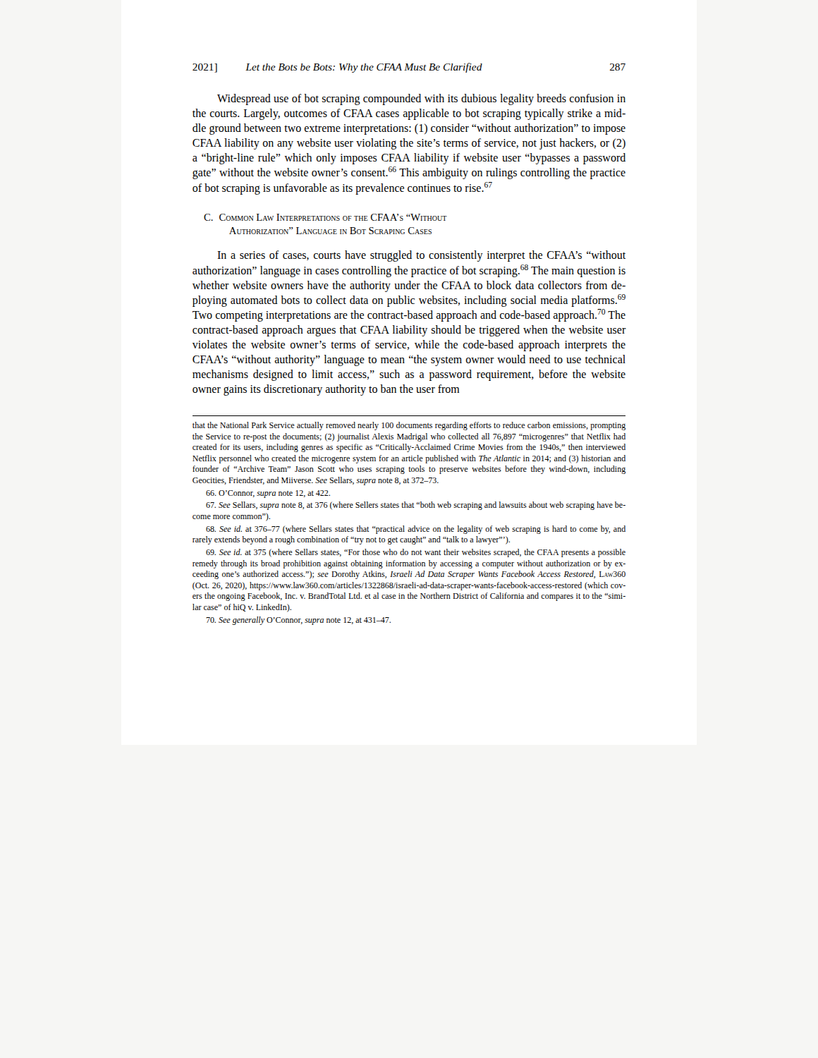2021] Let the Bots be Bots: Why the CFAA Must Be Clarified 287
Widespread use of bot scraping compounded with its dubious legality breeds confusion in the courts. Largely, outcomes of CFAA cases applicable to bot scraping typically strike a middle ground between two extreme interpretations: (1) consider “without authorization” to impose CFAA liability on any website user violating the site’s terms of service, not just hackers, or (2) a “bright-line rule” which only imposes CFAA liability if website user “bypasses a password gate” without the website owner’s consent.66 This ambiguity on rulings controlling the practice of bot scraping is unfavorable as its prevalence continues to rise.67
C. Common Law Interpretations of the CFAA’s “WithoutAuthorization” Language in Bot Scraping Cases
In a series of cases, courts have struggled to consistently interpret the CFAA’s “without authorization” language in cases controlling the practice of bot scraping.68 The main question is whether website owners have the authority under the CFAA to block data collectors from deploying automated bots to collect data on public websites, including social media platforms.69 Two competing interpretations are the contract-based approach and code-based approach.70 The contract-based approach argues that CFAA liability should be triggered when the website user violates the website owner’s terms of service, while the code-based approach interprets the CFAA’s “without authority” language to mean “the system owner would need to use technical mechanisms designed to limit access,” such as a password requirement, before the website owner gains its discretionary authority to ban the user from
that the National Park Service actually removed nearly 100 documents regarding efforts to reduce carbon emissions, prompting the Service to re-post the documents; (2) journalist Alexis Madrigal who collected all 76,897 “microgenres” that Netflix had created for its users, including genres as specific as “Critically-Acclaimed Crime Movies from the 1940s,” then interviewed Netflix personnel who created the microgenre system for an article published with The Atlantic in 2014; and (3) historian and founder of “Archive Team” Jason Scott who uses scraping tools to preserve websites before they wind-down, including Geocities, Friendster, and Miiverse. See Sellars, supra note 8, at 372–73.
66. O’Connor, supra note 12, at 422.
67. See Sellars, supra note 8, at 376 (where Sellers states that “both web scraping and lawsuits about web scraping have become more common”).
68. See id. at 376–77 (where Sellars states that “practical advice on the legality of web scraping is hard to come by, and rarely extends beyond a rough combination of “try not to get caught” and “talk to a lawyer”’).
69. See id. at 375 (where Sellars states, “For those who do not want their websites scraped, the CFAA presents a possible remedy through its broad prohibition against obtaining information by accessing a computer without authorization or by exceeding one’s authorized access.”); see Dorothy Atkins, Israeli Ad Data Scraper Wants Facebook Access Restored, Law360 (Oct. 26, 2020), https://www.law360.com/articles/1322868/israeli-ad-data-scraper-wants-facebook-access-restored (which covers the ongoing Facebook, Inc. v. BrandTotal Ltd. et al case in the Northern District of California and compares it to the “similar case” of hiQ v. LinkedIn).
70. See generally O’Connor, supra note 12, at 431–47.